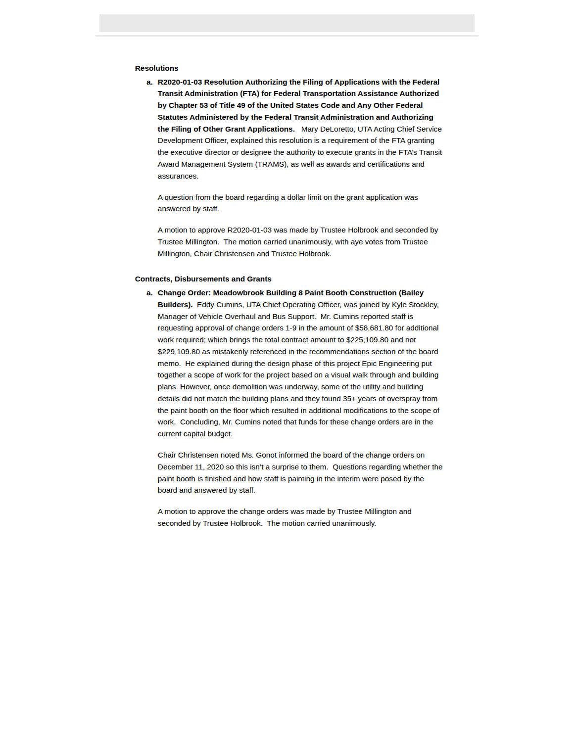Resolutions
R2020-01-03 Resolution Authorizing the Filing of Applications with the Federal Transit Administration (FTA) for Federal Transportation Assistance Authorized by Chapter 53 of Title 49 of the United States Code and Any Other Federal Statutes Administered by the Federal Transit Administration and Authorizing the Filing of Other Grant Applications. Mary DeLoretto, UTA Acting Chief Service Development Officer, explained this resolution is a requirement of the FTA granting the executive director or designee the authority to execute grants in the FTA’s Transit Award Management System (TRAMS), as well as awards and certifications and assurances.
A question from the board regarding a dollar limit on the grant application was answered by staff.
A motion to approve R2020-01-03 was made by Trustee Holbrook and seconded by Trustee Millington. The motion carried unanimously, with aye votes from Trustee Millington, Chair Christensen and Trustee Holbrook.
Contracts, Disbursements and Grants
Change Order: Meadowbrook Building 8 Paint Booth Construction (Bailey Builders). Eddy Cumins, UTA Chief Operating Officer, was joined by Kyle Stockley, Manager of Vehicle Overhaul and Bus Support. Mr. Cumins reported staff is requesting approval of change orders 1-9 in the amount of $58,681.80 for additional work required; which brings the total contract amount to $225,109.80 and not $229,109.80 as mistakenly referenced in the recommendations section of the board memo. He explained during the design phase of this project Epic Engineering put together a scope of work for the project based on a visual walk through and building plans. However, once demolition was underway, some of the utility and building details did not match the building plans and they found 35+ years of overspray from the paint booth on the floor which resulted in additional modifications to the scope of work. Concluding, Mr. Cumins noted that funds for these change orders are in the current capital budget.
Chair Christensen noted Ms. Gonot informed the board of the change orders on December 11, 2020 so this isn’t a surprise to them. Questions regarding whether the paint booth is finished and how staff is painting in the interim were posed by the board and answered by staff.
A motion to approve the change orders was made by Trustee Millington and seconded by Trustee Holbrook. The motion carried unanimously.